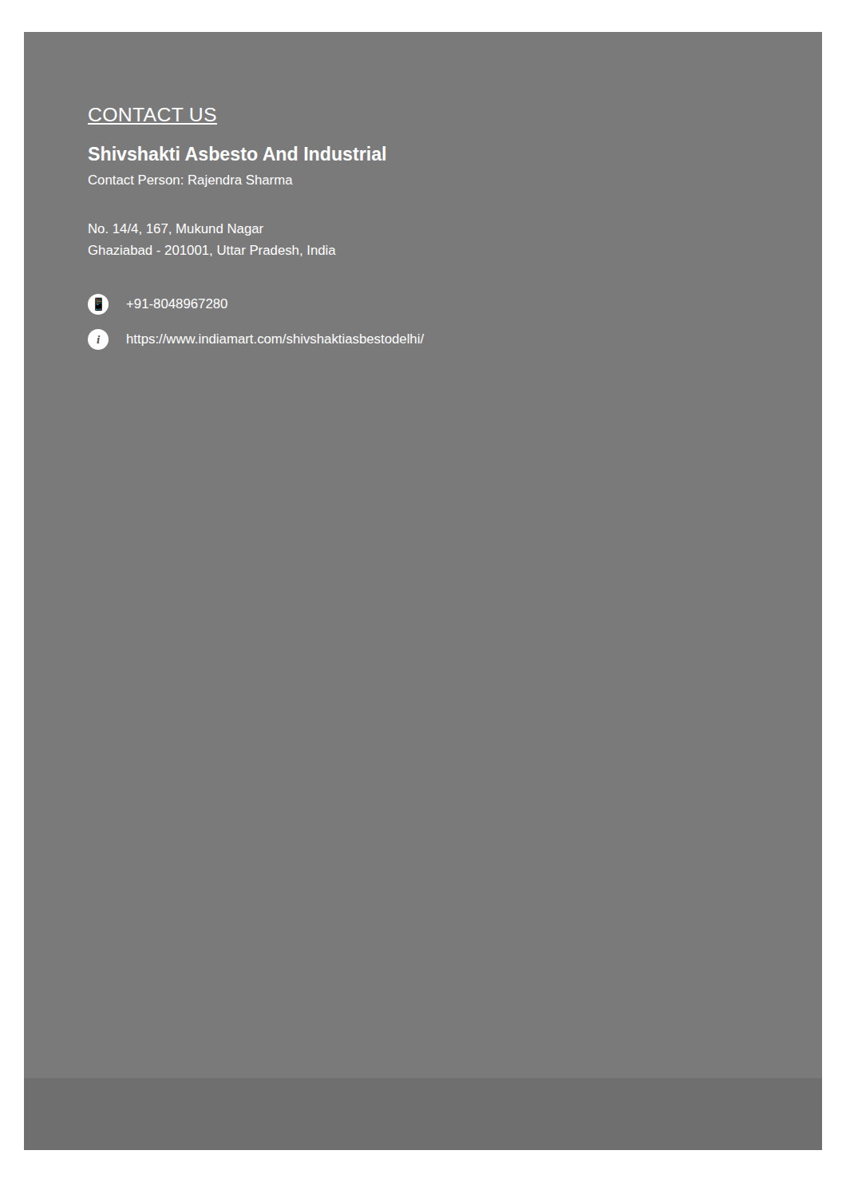CONTACT US
Shivshakti Asbesto And Industrial
Contact Person: Rajendra Sharma
No. 14/4, 167, Mukund Nagar
Ghaziabad - 201001, Uttar Pradesh, India
📱 +91-8048967280
i https://www.indiamart.com/shivshaktiasbestodelhi/